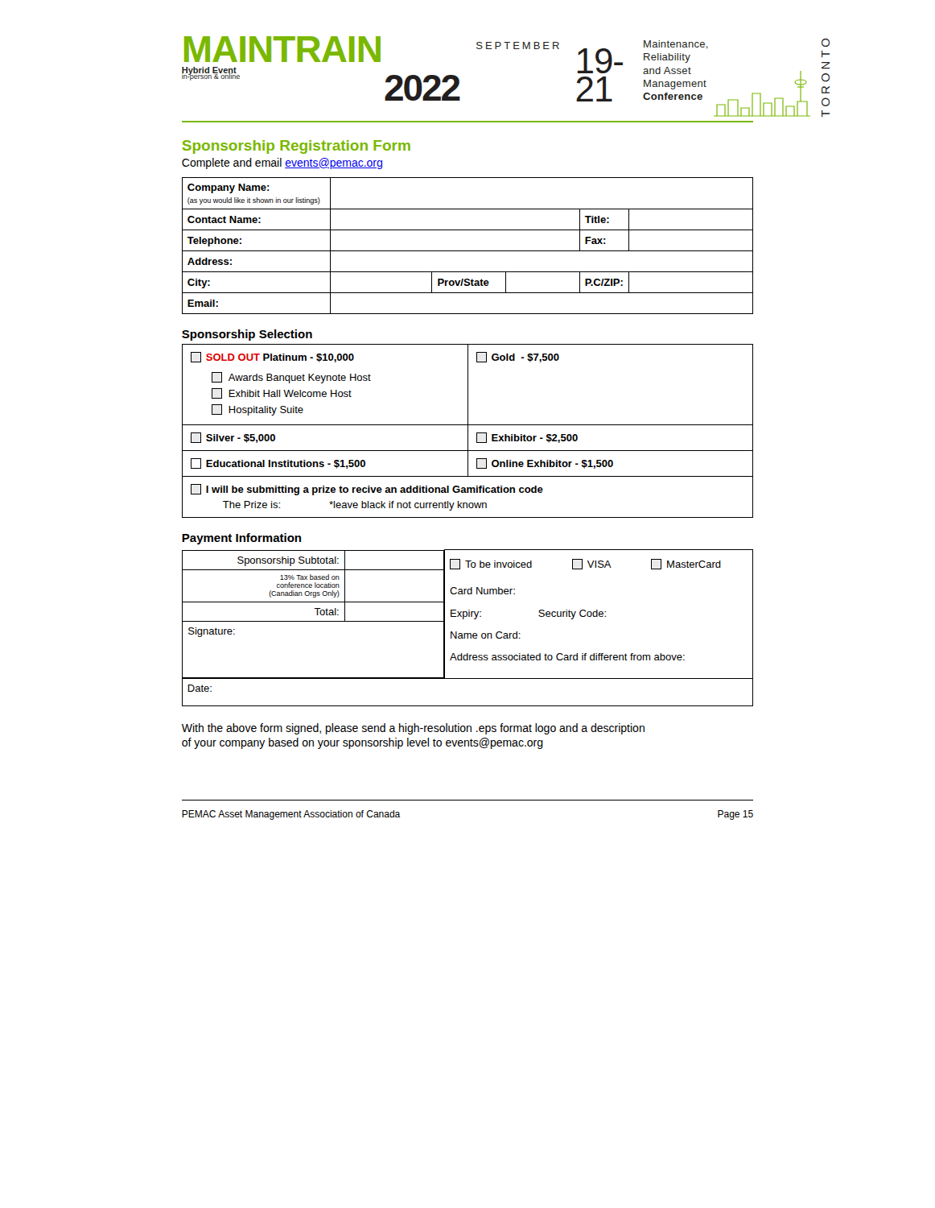MAINTRAIN Hybrid Eventin-person & online
2022
SEPTEMBER
19-21
Maintenance, Reliability
and Asset Management
Conference
TORONTO
Sponsorship Registration Form
Complete and email events@pemac.org
| Company Name: (as you would like it shown in our listings) | |
| Contact Name: | | Title: | |
| Telephone: | | Fax: | |
| Address: | |
| City: | | Prov/State | | P.C/ZIP: | |
| Email: | |
Sponsorship Selection
| SOLD OUT Platinum - $10,000 Awards Banquet Keynote Host Exhibit Hall Welcome Host Hospitality Suite | Gold - $7,500 |
| Silver - $5,000 | Exhibitor - $2,500 |
| Educational Institutions - $1,500 | Online Exhibitor - $1,500 |
| I will be submitting a prize to recive an additional Gamification code The Prize is: *leave black if not currently known |
Payment Information
| / Sponsorship Subtotal: / / / 13% Tax based on conference location (Canadian Orgs Only) / / / Total: / / / Signature: / | To be invoiced VISA MasterCard Card Number: Expiry: Security Code: Name on Card: Address associated to Card if different from above: |
| Date: |
With the above form signed, please send a high-resolution .eps format logo and a description
of your company based on your sponsorship level to events@pemac.org
PEMAC Asset Management Association of Canada
Page 15